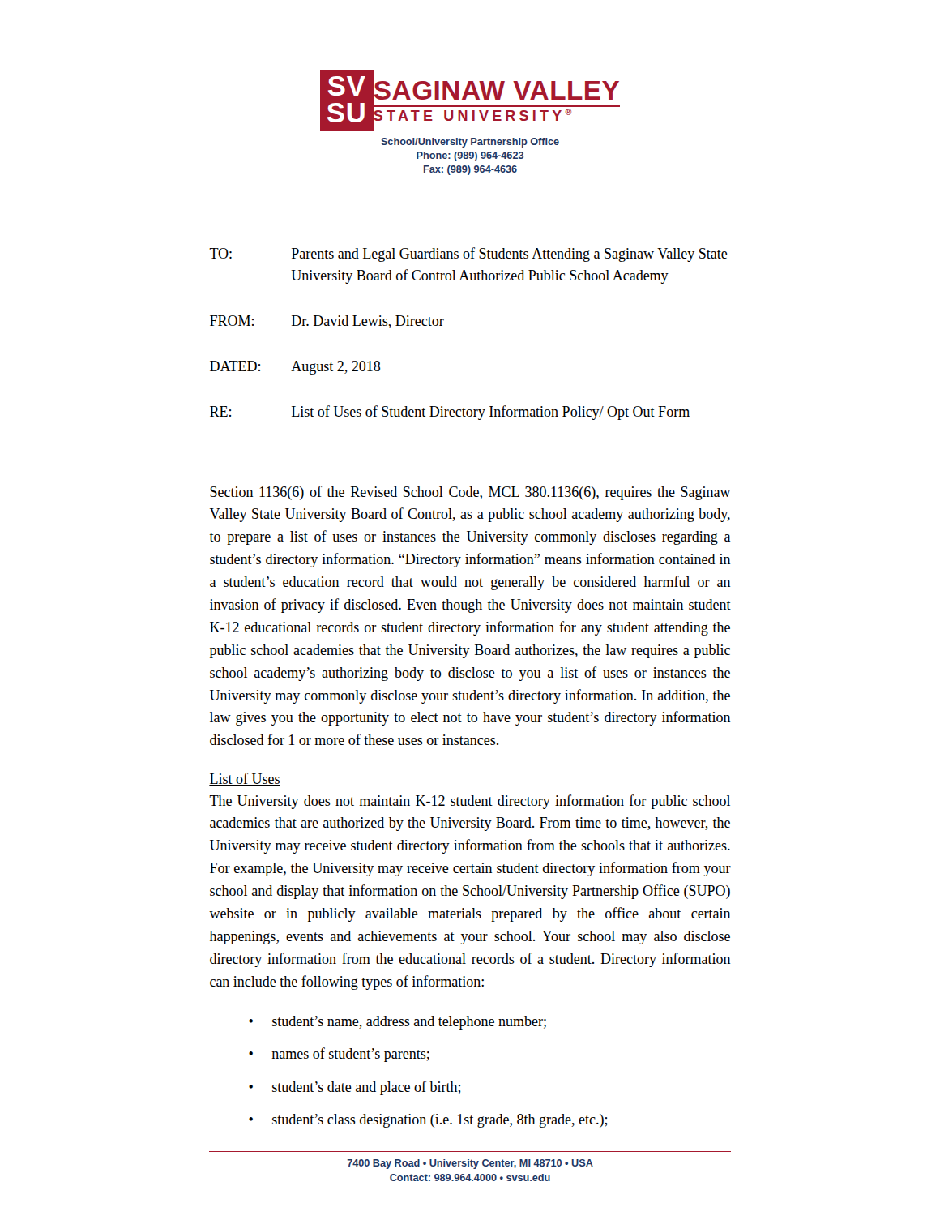| SV SU | SAGINAW VALLEY STATE UNIVERSITY ® |
School/University Partnership Office
Phone: (989) 964-4623
Fax: (989) 964-4636
TO:
Parents and Legal Guardians of Students Attending a Saginaw Valley State University Board of Control Authorized Public School Academy
FROM:
Dr. David Lewis, Director
DATED:
August 2, 2018
RE:
List of Uses of Student Directory Information Policy/ Opt Out Form
Section 1136(6) of the Revised School Code, MCL 380.1136(6), requires the Saginaw Valley State University Board of Control, as a public school academy authorizing body, to prepare a list of uses or instances the University commonly discloses regarding a student’s directory information. “Directory information” means information contained in a student’s education record that would not generally be considered harmful or an invasion of privacy if disclosed. Even though the University does not maintain student K-12 educational records or student directory information for any student attending the public school academies that the University Board authorizes, the law requires a public school academy’s authorizing body to disclose to you a list of uses or instances the University may commonly disclose your student’s directory information. In addition, the law gives you the opportunity to elect not to have your student’s directory information disclosed for 1 or more of these uses or instances.
List of Uses
The University does not maintain K-12 student directory information for public school academies that are authorized by the University Board. From time to time, however, the University may receive student directory information from the schools that it authorizes. For example, the University may receive certain student directory information from your school and display that information on the School/University Partnership Office (SUPO) website or in publicly available materials prepared by the office about certain happenings, events and achievements at your school. Your school may also disclose directory information from the educational records of a student. Directory information can include the following types of information:
student’s name, address and telephone number;
names of student’s parents;
student’s date and place of birth;
student’s class designation (i.e. 1st grade, 8th grade, etc.);
7400 Bay Road • University Center, MI 48710 • USA
Contact: 989.964.4000 • svsu.edu